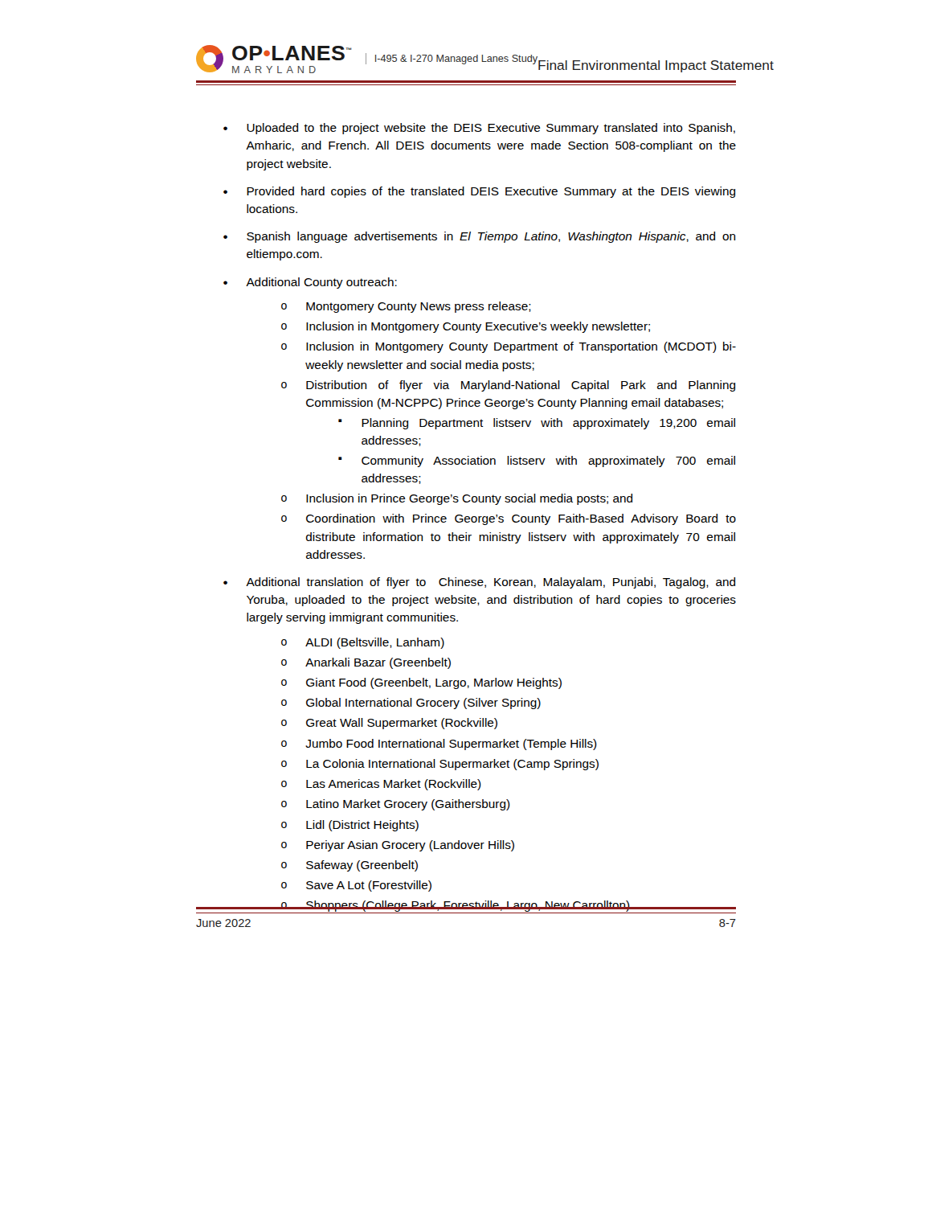OP•LANES™
MARYLAND
I-495 & I-270 Managed Lanes Study
Final Environmental Impact Statement
Uploaded to the project website the DEIS Executive Summary translated into Spanish, Amharic, and French. All DEIS documents were made Section 508-compliant on the project website.
Provided hard copies of the translated DEIS Executive Summary at the DEIS viewing locations.
Spanish language advertisements in El Tiempo Latino, Washington Hispanic, and on eltiempo.com.
Additional County outreach:
Montgomery County News press release;
Inclusion in Montgomery County Executive’s weekly newsletter;
Inclusion in Montgomery County Department of Transportation (MCDOT) bi-weekly newsletter and social media posts;
Distribution of flyer via Maryland-National Capital Park and Planning Commission (M-NCPPC) Prince George’s County Planning email databases;
Planning Department listserv with approximately 19,200 email addresses;
Community Association listserv with approximately 700 email addresses;
Inclusion in Prince George’s County social media posts; and
Coordination with Prince George’s County Faith-Based Advisory Board to distribute information to their ministry listserv with approximately 70 email addresses.
Additional translation of flyer to Chinese, Korean, Malayalam, Punjabi, Tagalog, and Yoruba, uploaded to the project website, and distribution of hard copies to groceries largely serving immigrant communities.
ALDI (Beltsville, Lanham)
Anarkali Bazar (Greenbelt)
Giant Food (Greenbelt, Largo, Marlow Heights)
Global International Grocery (Silver Spring)
Great Wall Supermarket (Rockville)
Jumbo Food International Supermarket (Temple Hills)
La Colonia International Supermarket (Camp Springs)
Las Americas Market (Rockville)
Latino Market Grocery (Gaithersburg)
Lidl (District Heights)
Periyar Asian Grocery (Landover Hills)
Safeway (Greenbelt)
Save A Lot (Forestville)
Shoppers (College Park, Forestville, Largo, New Carrollton)
June 2022
8-7